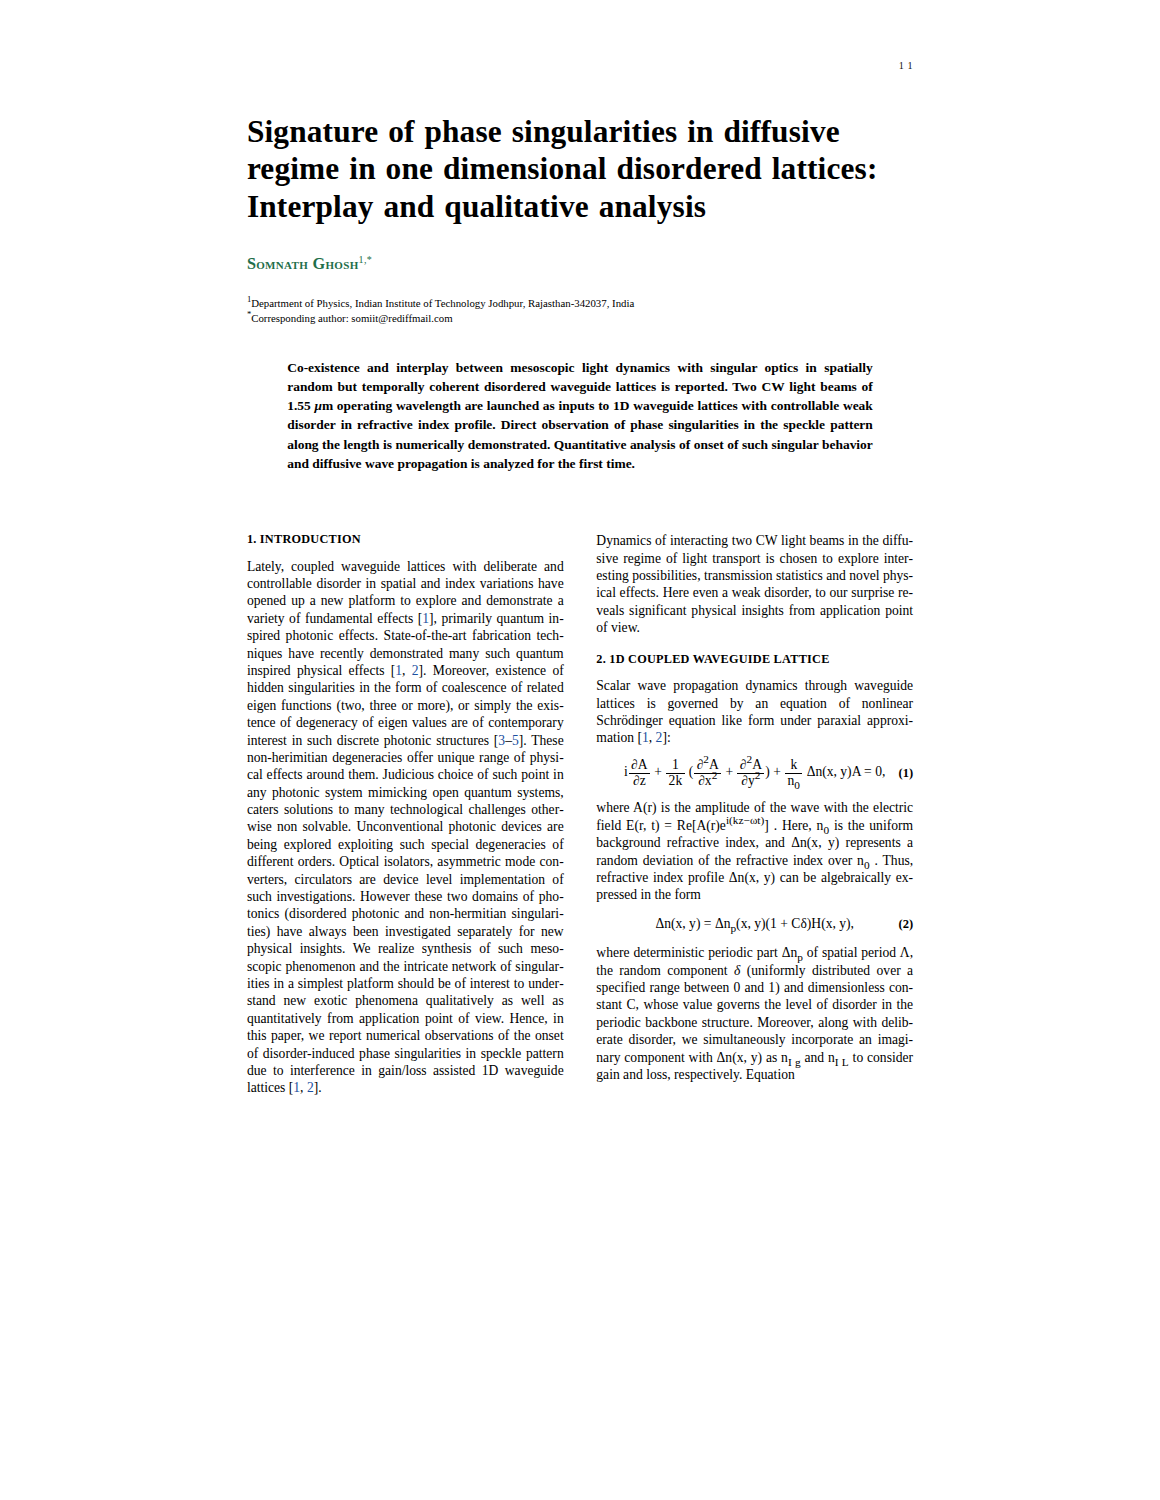1 1
Signature of phase singularities in diffusive regime in one dimensional disordered lattices: Interplay and qualitative analysis
Somnath Ghosh1,*
1Department of Physics, Indian Institute of Technology Jodhpur, Rajasthan-342037, India
*Corresponding author: somiit@rediffmail.com
Co-existence and interplay between mesoscopic light dynamics with singular optics in spatially random but temporally coherent disordered waveguide lattices is reported. Two CW light beams of 1.55 μm operating wavelength are launched as inputs to 1D waveguide lattices with controllable weak disorder in refractive index profile. Direct observation of phase singularities in the speckle pattern along the length is numerically demonstrated. Quantitative analysis of onset of such singular behavior and diffusive wave propagation is analyzed for the first time.
1. INTRODUCTION
Lately, coupled waveguide lattices with deliberate and controllable disorder in spatial and index variations have opened up a new platform to explore and demonstrate a variety of fundamental effects [1], primarily quantum inspired photonic effects. State-of-the-art fabrication techniques have recently demonstrated many such quantum inspired physical effects [1, 2]. Moreover, existence of hidden singularities in the form of coalescence of related eigen functions (two, three or more), or simply the existence of degeneracy of eigen values are of contemporary interest in such discrete photonic structures [3–5]. These non-herimitian degeneracies offer unique range of physical effects around them. Judicious choice of such point in any photonic system mimicking open quantum systems, caters solutions to many technological challenges otherwise non solvable. Unconventional photonic devices are being explored exploiting such special degeneracies of different orders. Optical isolators, asymmetric mode converters, circulators are device level implementation of such investigations. However these two domains of photonics (disordered photonic and non-hermitian singularities) have always been investigated separately for new physical insights. We realize synthesis of such mesoscopic phenomenon and the intricate network of singularities in a simplest platform should be of interest to understand new exotic phenomena qualitatively as well as quantitatively from application point of view. Hence, in this paper, we report numerical observations of the onset of disorder-induced phase singularities in speckle pattern due to interference in gain/loss assisted 1D waveguide lattices [1, 2].
Dynamics of interacting two CW light beams in the diffusive regime of light transport is chosen to explore interesting possibilities, transmission statistics and novel physical effects. Here even a weak disorder, to our surprise reveals significant physical insights from application point of view.
2. 1D COUPLED WAVEGUIDE LATTICE
Scalar wave propagation dynamics through waveguide lattices is governed by an equation of nonlinear Schrödinger equation like form under paraxial approximation [1, 2]:
i∂A∂z + 12k (∂2A∂x2 + ∂2A∂y2) + kn0 Δn(x, y)A = 0, (1)
where A(r) is the amplitude of the wave with the electric field E(r, t) = Re[A(r)ei(kz−ωt)] . Here, n0 is the uniform background refractive index, and Δn(x, y) represents a random deviation of the refractive index over n0 . Thus, refractive index profile Δn(x, y) can be algebraically expressed in the form
Δn(x, y) = Δnp(x, y)(1 + Cδ)H(x, y), (2)
where deterministic periodic part Δnp of spatial period Λ, the random component δ (uniformly distributed over a specified range between 0 and 1) and dimensionless constant C, whose value governs the level of disorder in the periodic backbone structure. Moreover, along with deliberate disorder, we simultaneously incorporate an imaginary component with Δn(x, y) as nI g and nI L to consider gain and loss, respectively. Equation